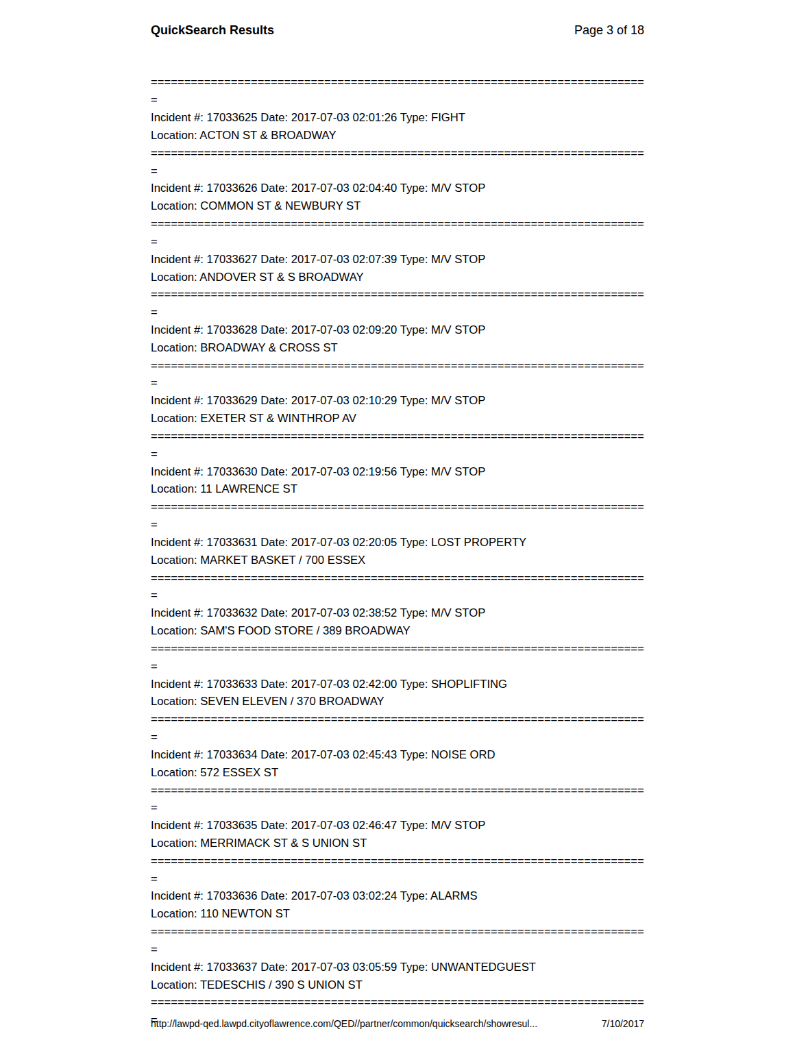QuickSearch Results Page 3 of 18
===========================================================================
Incident #: 17033625 Date: 2017-07-03 02:01:26 Type: FIGHT
Location: ACTON ST & BROADWAY
===========================================================================
Incident #: 17033626 Date: 2017-07-03 02:04:40 Type: M/V STOP
Location: COMMON ST & NEWBURY ST
===========================================================================
Incident #: 17033627 Date: 2017-07-03 02:07:39 Type: M/V STOP
Location: ANDOVER ST & S BROADWAY
===========================================================================
Incident #: 17033628 Date: 2017-07-03 02:09:20 Type: M/V STOP
Location: BROADWAY & CROSS ST
===========================================================================
Incident #: 17033629 Date: 2017-07-03 02:10:29 Type: M/V STOP
Location: EXETER ST & WINTHROP AV
===========================================================================
Incident #: 17033630 Date: 2017-07-03 02:19:56 Type: M/V STOP
Location: 11 LAWRENCE ST
===========================================================================
Incident #: 17033631 Date: 2017-07-03 02:20:05 Type: LOST PROPERTY
Location: MARKET BASKET / 700 ESSEX
===========================================================================
Incident #: 17033632 Date: 2017-07-03 02:38:52 Type: M/V STOP
Location: SAM'S FOOD STORE / 389 BROADWAY
===========================================================================
Incident #: 17033633 Date: 2017-07-03 02:42:00 Type: SHOPLIFTING
Location: SEVEN ELEVEN / 370 BROADWAY
===========================================================================
Incident #: 17033634 Date: 2017-07-03 02:45:43 Type: NOISE ORD
Location: 572 ESSEX ST
===========================================================================
Incident #: 17033635 Date: 2017-07-03 02:46:47 Type: M/V STOP
Location: MERRIMACK ST & S UNION ST
===========================================================================
Incident #: 17033636 Date: 2017-07-03 03:02:24 Type: ALARMS
Location: 110 NEWTON ST
===========================================================================
Incident #: 17033637 Date: 2017-07-03 03:05:59 Type: UNWANTEDGUEST
Location: TEDESCHIS / 390 S UNION ST
===========================================================================
http://lawpd-qed.lawpd.cityoflawrence.com/QED//partner/common/quicksearch/showresul... 7/10/2017